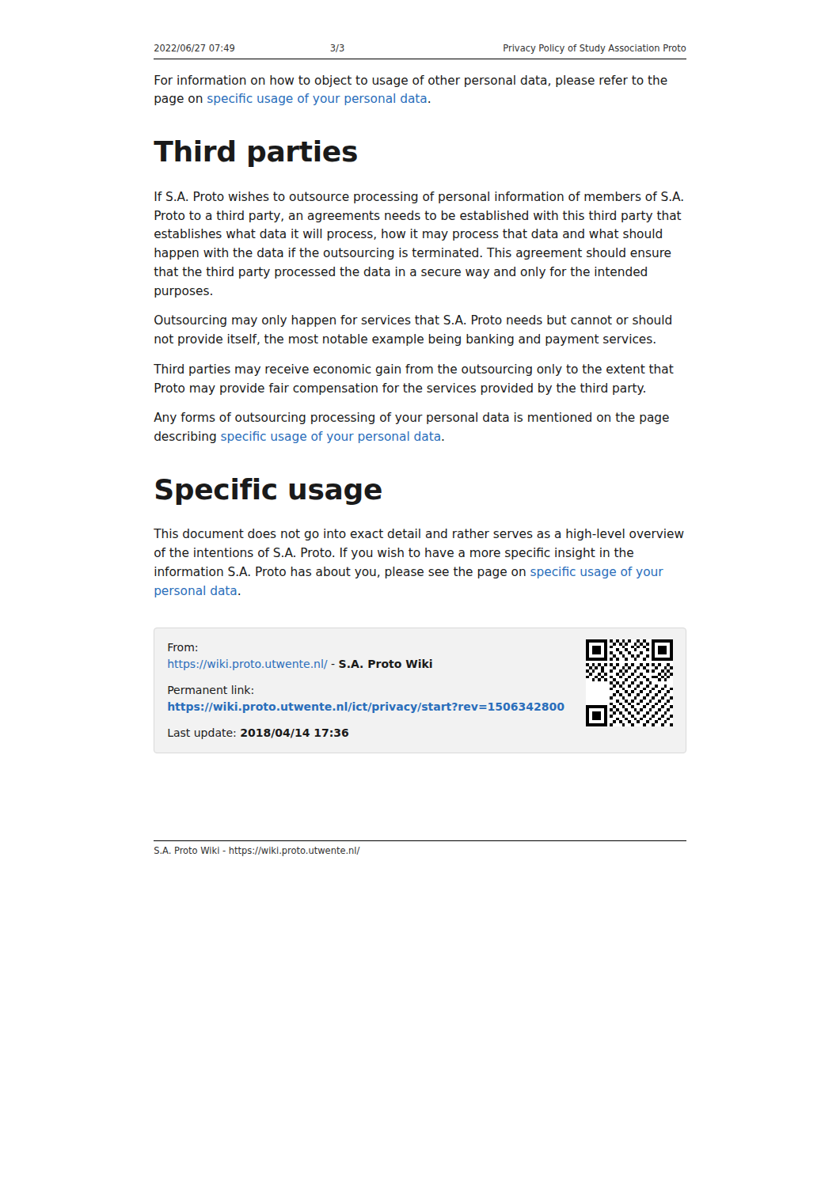2022/06/27 07:49
3/3
Privacy Policy of Study Association Proto
For information on how to object to usage of other personal data, please refer to the page on specific usage of your personal data.
Third parties
If S.A. Proto wishes to outsource processing of personal information of members of S.A. Proto to a third party, an agreements needs to be established with this third party that establishes what data it will process, how it may process that data and what should happen with the data if the outsourcing is terminated. This agreement should ensure that the third party processed the data in a secure way and only for the intended purposes.
Outsourcing may only happen for services that S.A. Proto needs but cannot or should not provide itself, the most notable example being banking and payment services.
Third parties may receive economic gain from the outsourcing only to the extent that Proto may provide fair compensation for the services provided by the third party.
Any forms of outsourcing processing of your personal data is mentioned on the page describing specific usage of your personal data.
Specific usage
This document does not go into exact detail and rather serves as a high-level overview of the intentions of S.A. Proto. If you wish to have a more specific insight in the information S.A. Proto has about you, please see the page on specific usage of your personal data.
From:
https://wiki.proto.utwente.nl/ - S.A. Proto Wiki
Permanent link:
https://wiki.proto.utwente.nl/ict/privacy/start?rev=1506342800
Last update: 2018/04/14 17:36
S.A. Proto Wiki - https://wiki.proto.utwente.nl/